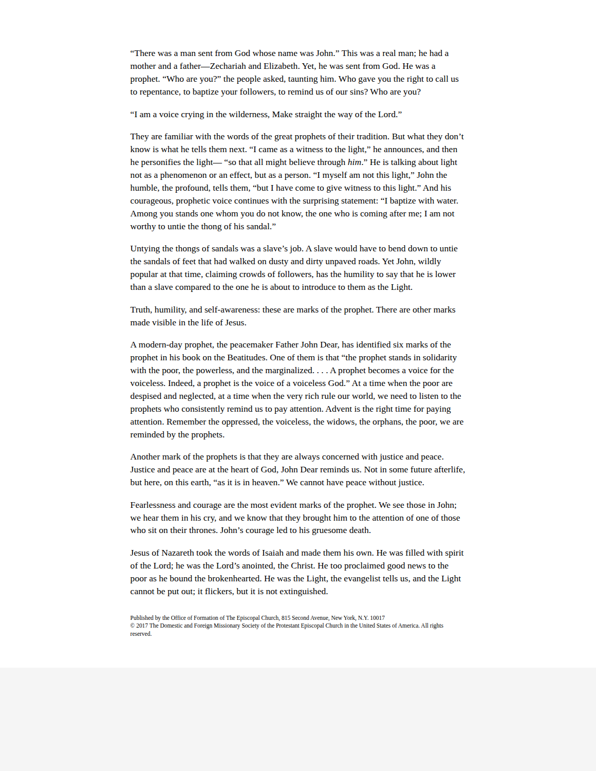“There was a man sent from God whose name was John.” This was a real man; he had a mother and a father—Zechariah and Elizabeth. Yet, he was sent from God. He was a prophet. “Who are you?” the people asked, taunting him. Who gave you the right to call us to repentance, to baptize your followers, to remind us of our sins? Who are you?
“I am a voice crying in the wilderness, Make straight the way of the Lord.”
They are familiar with the words of the great prophets of their tradition. But what they don’t know is what he tells them next. “I came as a witness to the light,” he announces, and then he personifies the light— “so that all might believe through him.” He is talking about light not as a phenomenon or an effect, but as a person. “I myself am not this light,” John the humble, the profound, tells them, “but I have come to give witness to this light.” And his courageous, prophetic voice continues with the surprising statement: “I baptize with water. Among you stands one whom you do not know, the one who is coming after me; I am not worthy to untie the thong of his sandal.”
Untying the thongs of sandals was a slave’s job. A slave would have to bend down to untie the sandals of feet that had walked on dusty and dirty unpaved roads. Yet John, wildly popular at that time, claiming crowds of followers, has the humility to say that he is lower than a slave compared to the one he is about to introduce to them as the Light.
Truth, humility, and self-awareness: these are marks of the prophet. There are other marks made visible in the life of Jesus.
A modern-day prophet, the peacemaker Father John Dear, has identified six marks of the prophet in his book on the Beatitudes. One of them is that “the prophet stands in solidarity with the poor, the powerless, and the marginalized. . . . A prophet becomes a voice for the voiceless. Indeed, a prophet is the voice of a voiceless God.” At a time when the poor are despised and neglected, at a time when the very rich rule our world, we need to listen to the prophets who consistently remind us to pay attention. Advent is the right time for paying attention. Remember the oppressed, the voiceless, the widows, the orphans, the poor, we are reminded by the prophets.
Another mark of the prophets is that they are always concerned with justice and peace.
Justice and peace are at the heart of God, John Dear reminds us. Not in some future afterlife, but here, on this earth, “as it is in heaven.” We cannot have peace without justice.
Fearlessness and courage are the most evident marks of the prophet. We see those in John; we hear them in his cry, and we know that they brought him to the attention of one of those who sit on their thrones. John’s courage led to his gruesome death.
Jesus of Nazareth took the words of Isaiah and made them his own. He was filled with spirit of the Lord; he was the Lord’s anointed, the Christ. He too proclaimed good news to the poor as he bound the brokenhearted. He was the Light, the evangelist tells us, and the Light cannot be put out; it flickers, but it is not extinguished.
Published by the Office of Formation of The Episcopal Church, 815 Second Avenue, New York, N.Y. 10017
© 2017 The Domestic and Foreign Missionary Society of the Protestant Episcopal Church in the United States of America. All rights reserved.